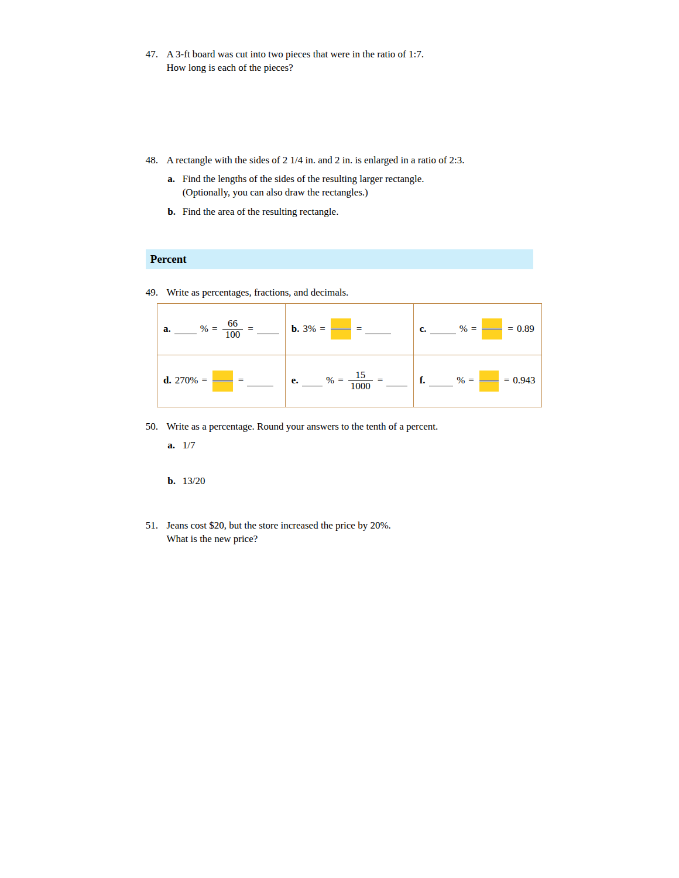47.
A 3-ft board was cut into two pieces that were in the ratio of 1:7.
How long is each of the pieces?
48.
A rectangle with the sides of 2 1/4 in. and 2 in. is enlarged in a ratio of 2:3.
a.
Find the lengths of the sides of the resulting larger rectangle.
(Optionally, you can also draw the rectangles.)
b.
Find the area of the resulting rectangle.
Percent
49.
Write as percentages, fractions, and decimals.
| a. % = 66 100 = | b. 3% = = | c. % = = 0.89 |
| d. 270% = = | e. % = 15 1000 = | f. % = = 0.943 |
50.
Write as a percentage. Round your answers to the tenth of a percent.
a.
1/7
b.
13/20
51.
Jeans cost $20, but the store increased the price by 20%.
What is the new price?